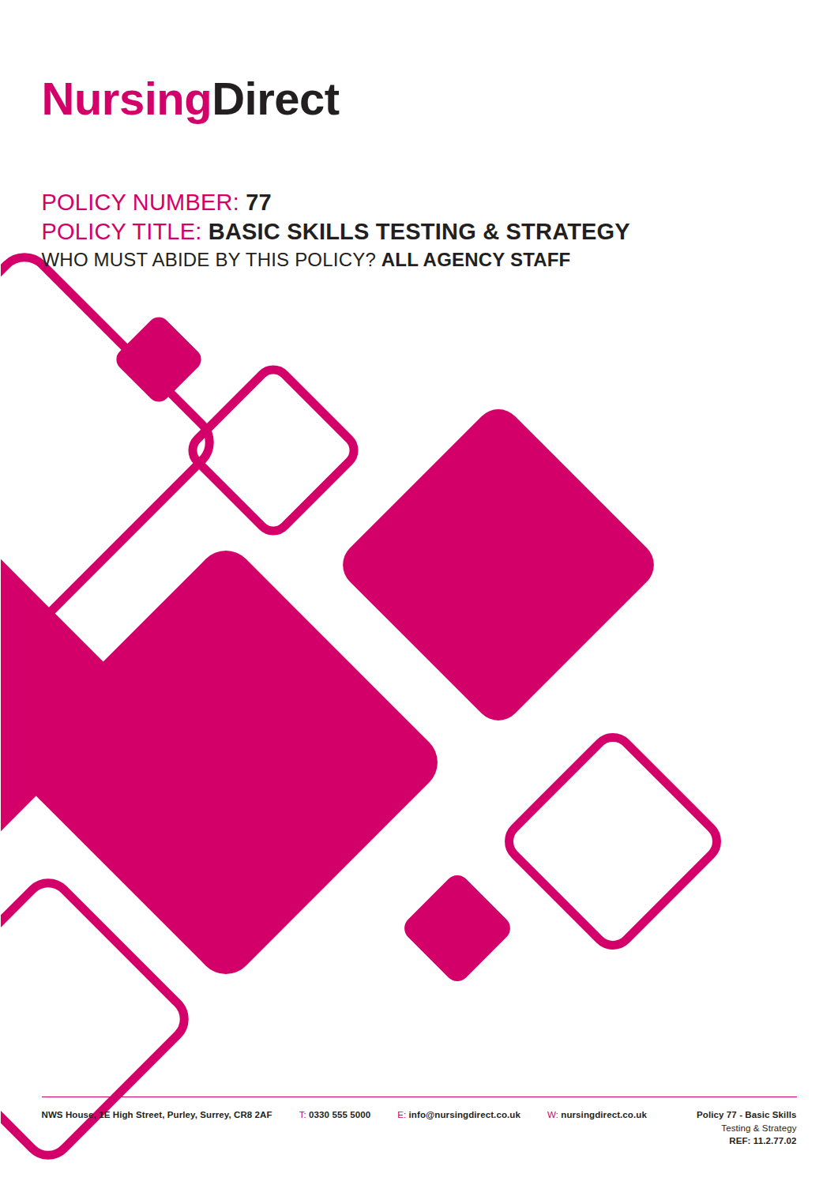Nursing Direct
POLICY NUMBER: 77
POLICY TITLE: BASIC SKILLS TESTING & STRATEGY
WHO MUST ABIDE BY THIS POLICY? ALL AGENCY STAFF
NWS House, 1E High Street, Purley, Surrey, CR8 2AF T: 0330 555 5000 E: info@nursingdirect.co.uk W: nursingdirect.co.uk
Policy 77 - Basic Skills
Testing & Strategy
REF: 11.2.77.02